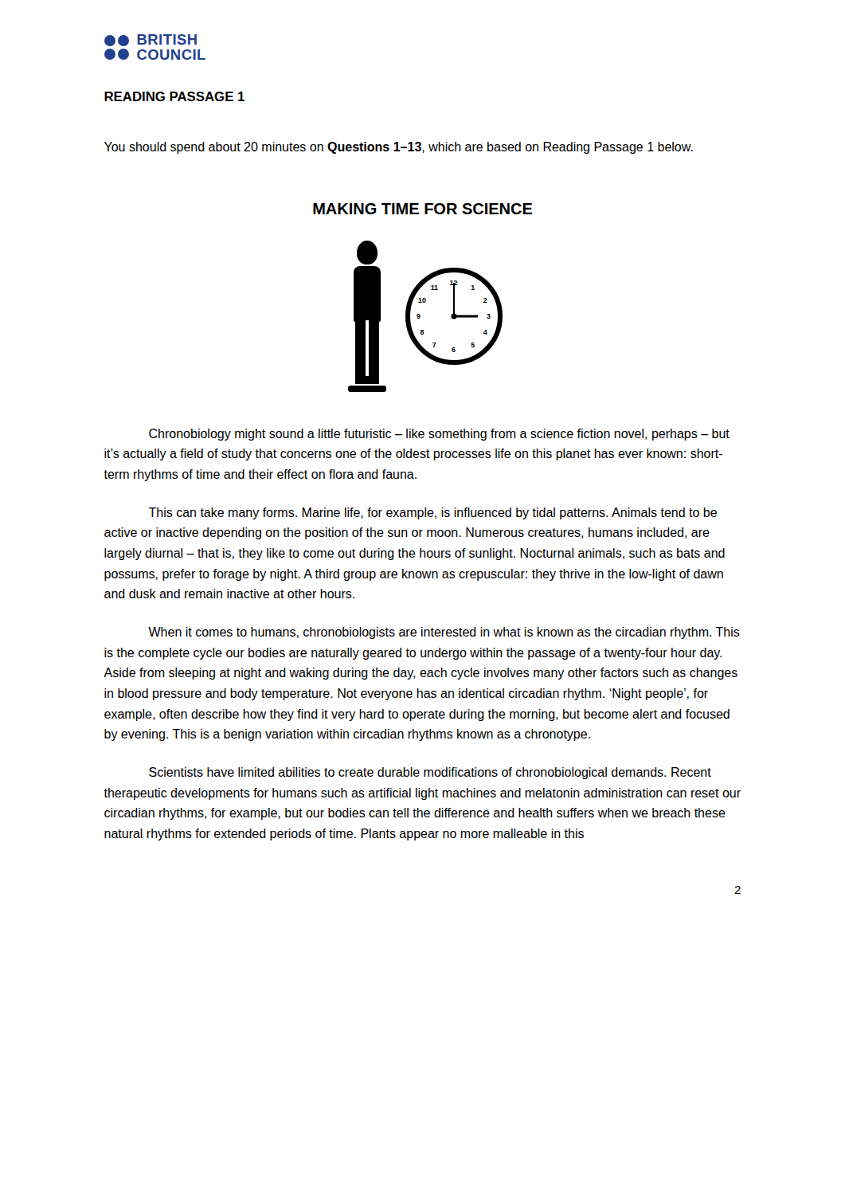BRITISH
COUNCIL
READING PASSAGE 1
You should spend about 20 minutes on Questions 1–13, which are based on Reading Passage 1 below.
MAKING TIME FOR SCIENCE
12 1 2 3 4 5 6 7 8 9 10 11
Chronobiology might sound a little futuristic – like something from a science fiction novel, perhaps – but it’s actually a field of study that concerns one of the oldest processes life on this planet has ever known: short-term rhythms of time and their effect on flora and fauna.
This can take many forms. Marine life, for example, is influenced by tidal patterns. Animals tend to be active or inactive depending on the position of the sun or moon. Numerous creatures, humans included, are largely diurnal – that is, they like to come out during the hours of sunlight. Nocturnal animals, such as bats and possums, prefer to forage by night. A third group are known as crepuscular: they thrive in the low-light of dawn and dusk and remain inactive at other hours.
When it comes to humans, chronobiologists are interested in what is known as the circadian rhythm. This is the complete cycle our bodies are naturally geared to undergo within the passage of a twenty-four hour day. Aside from sleeping at night and waking during the day, each cycle involves many other factors such as changes in blood pressure and body temperature. Not everyone has an identical circadian rhythm. ‘Night people’, for example, often describe how they find it very hard to operate during the morning, but become alert and focused by evening. This is a benign variation within circadian rhythms known as a chronotype.
Scientists have limited abilities to create durable modifications of chronobiological demands. Recent therapeutic developments for humans such as artificial light machines and melatonin administration can reset our circadian rhythms, for example, but our bodies can tell the difference and health suffers when we breach these natural rhythms for extended periods of time. Plants appear no more malleable in this
2